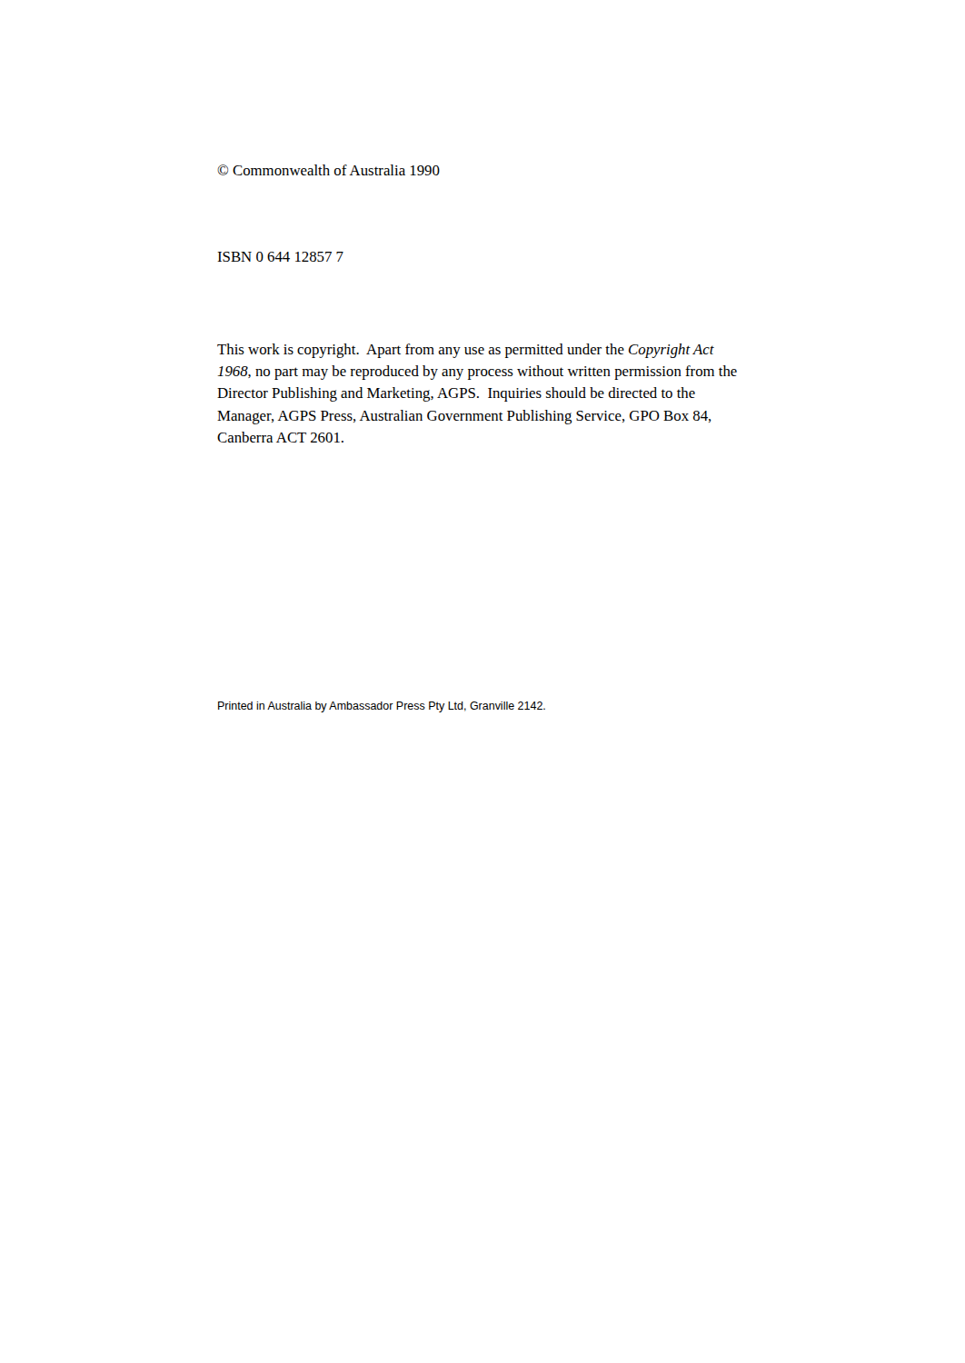© Commonwealth of Australia 1990
ISBN 0 644 12857 7
This work is copyright. Apart from any use as permitted under the Copyright Act 1968, no part may be reproduced by any process without written permission from the Director Publishing and Marketing, AGPS. Inquiries should be directed to the Manager, AGPS Press, Australian Government Publishing Service, GPO Box 84, Canberra ACT 2601.
Printed in Australia by Ambassador Press Pty Ltd, Granville 2142.